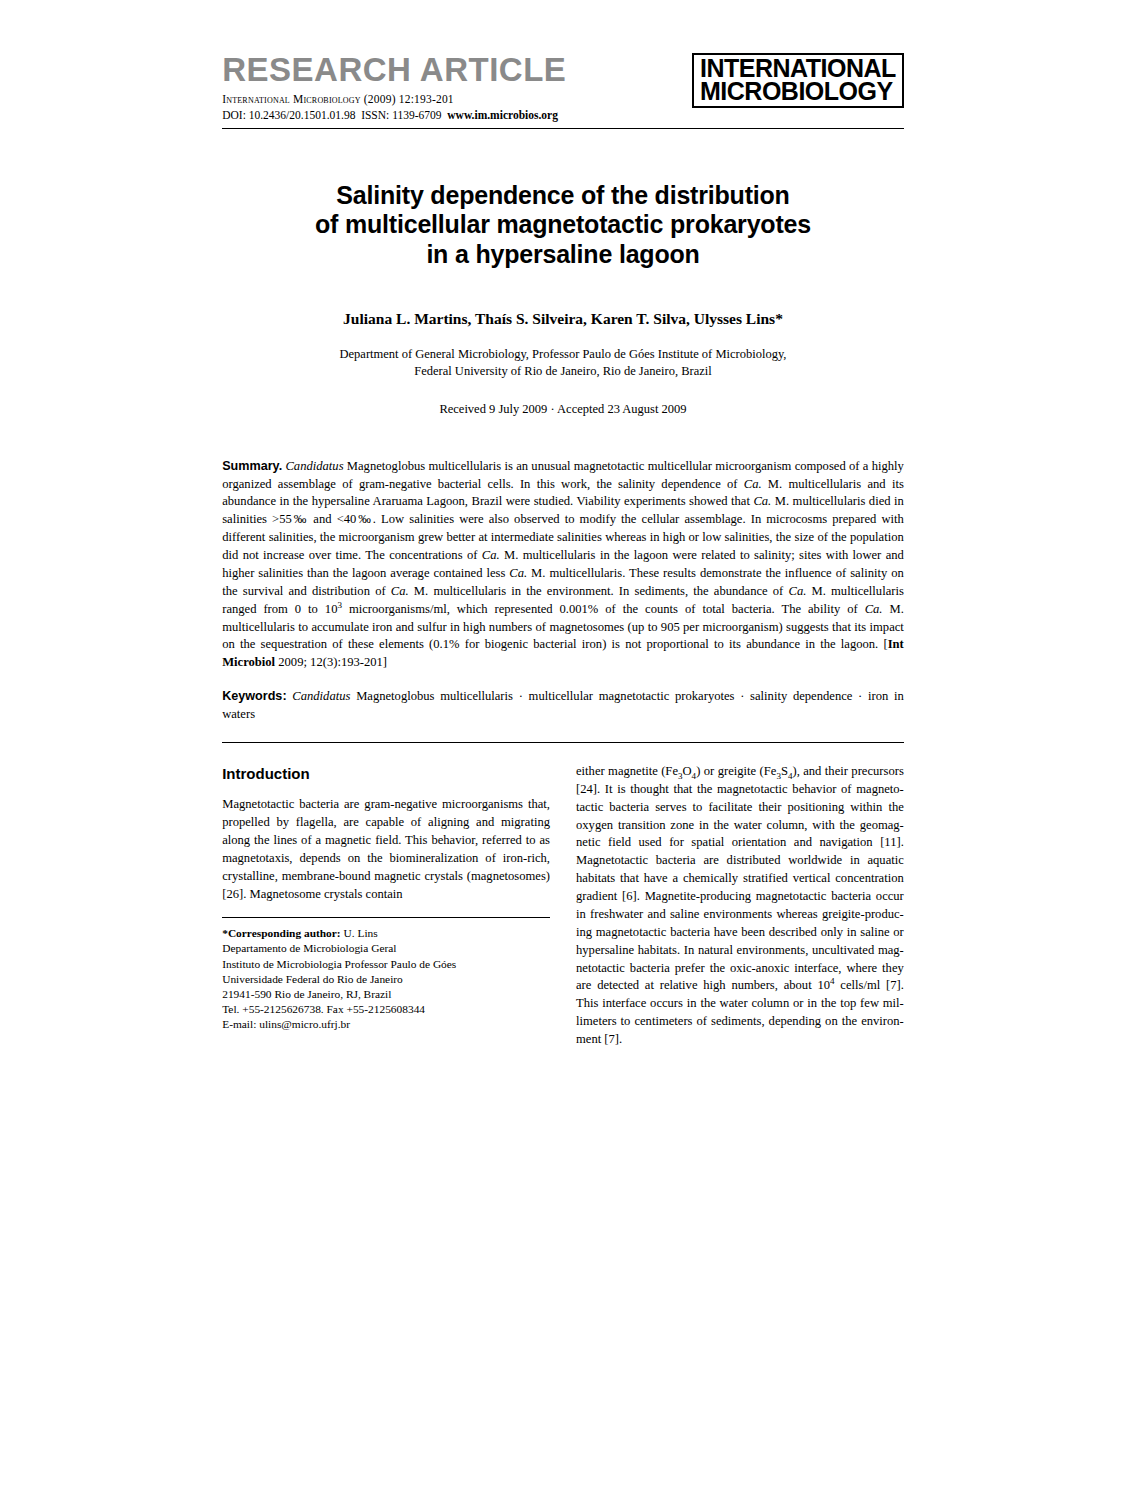RESEARCH ARTICLE
International Microbiology (2009) 12:193-201
DOI: 10.2436/20.1501.01.98 ISSN: 1139-6709 www.im.microbios.org
INTERNATIONAL MICROBIOLOGY
Salinity dependence of the distribution
of multicellular magnetotactic prokaryotes
in a hypersaline lagoon
Juliana L. Martins, Thaís S. Silveira, Karen T. Silva, Ulysses Lins*
Department of General Microbiology, Professor Paulo de Góes Institute of Microbiology,
Federal University of Rio de Janeiro, Rio de Janeiro, Brazil
Received 9 July 2009 · Accepted 23 August 2009
Summary. Candidatus Magnetoglobus multicellularis is an unusual magnetotactic multicellular microorganism composed of a highly organized assemblage of gram-negative bacterial cells. In this work, the salinity dependence of Ca. M. multicellularis and its abundance in the hypersaline Araruama Lagoon, Brazil were studied. Viability experiments showed that Ca. M. multicellularis died in salinities >55‰ and <40‰. Low salinities were also observed to modify the cellular assemblage. In microcosms prepared with different salinities, the microorganism grew better at intermediate salinities whereas in high or low salinities, the size of the population did not increase over time. The concentrations of Ca. M. multicellularis in the lagoon were related to salinity; sites with lower and higher salinities than the lagoon average contained less Ca. M. multicellularis. These results demonstrate the influence of salinity on the survival and distribution of Ca. M. multicellularis in the environment. In sediments, the abundance of Ca. M. multicellularis ranged from 0 to 103 microorganisms/ml, which represented 0.001% of the counts of total bacteria. The ability of Ca. M. multicellularis to accumulate iron and sulfur in high numbers of magnetosomes (up to 905 per microorganism) suggests that its impact on the sequestration of these elements (0.1% for biogenic bacterial iron) is not proportional to its abundance in the lagoon. [Int Microbiol 2009; 12(3):193-201]
Keywords: Candidatus Magnetoglobus multicellularis · multicellular magnetotactic prokaryotes · salinity dependence · iron in waters
Introduction
Magnetotactic bacteria are gram-negative microorganisms that, propelled by flagella, are capable of aligning and migrating along the lines of a magnetic field. This behavior, referred to as magnetotaxis, depends on the biomineralization of iron-rich, crystalline, membrane-bound magnetic crystals (magnetosomes) [26]. Magnetosome crystals contain
*Corresponding author: U. Lins
Departamento de Microbiologia Geral
Instituto de Microbiologia Professor Paulo de Góes
Universidade Federal do Rio de Janeiro
21941-590 Rio de Janeiro, RJ, Brazil
Tel. +55-2125626738. Fax +55-2125608344
E-mail: ulins@micro.ufrj.br
either magnetite (Fe3O4) or greigite (Fe3S4), and their precursors [24]. It is thought that the magnetotactic behavior of magnetotactic bacteria serves to facilitate their positioning within the oxygen transition zone in the water column, with the geomagnetic field used for spatial orientation and navigation [11]. Magnetotactic bacteria are distributed worldwide in aquatic habitats that have a chemically stratified vertical concentration gradient [6]. Magnetite-producing magnetotactic bacteria occur in freshwater and saline environments whereas greigite-producing magnetotactic bacteria have been described only in saline or hypersaline habitats. In natural environments, uncultivated magnetotactic bacteria prefer the oxic-anoxic interface, where they are detected at relative high numbers, about 104 cells/ml [7]. This interface occurs in the water column or in the top few millimeters to centimeters of sediments, depending on the environment [7].